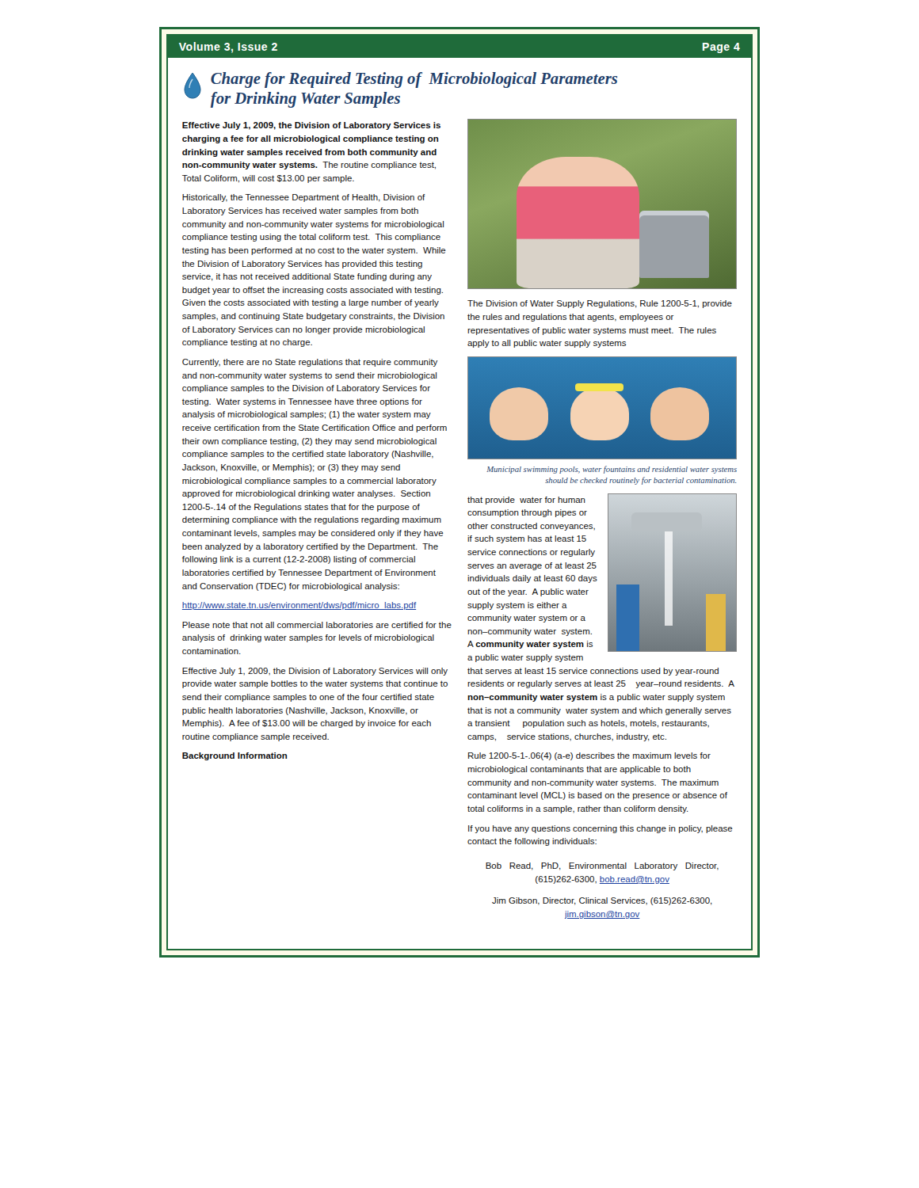Volume 3, Issue 2 Page 4
Charge for Required Testing of Microbiological Parameters
for Drinking Water Samples
Effective July 1, 2009, the Division of Laboratory Services is charging a fee for all microbiological compliance testing on drinking water samples received from both community and non-community water systems. The routine compliance test, Total Coliform, will cost $13.00 per sample.
Historically, the Tennessee Department of Health, Division of Laboratory Services has received water samples from both community and non-community water systems for microbiological compliance testing using the total coliform test. This compliance testing has been performed at no cost to the water system. While the Division of Laboratory Services has provided this testing service, it has not received additional State funding during any budget year to offset the increasing costs associated with testing. Given the costs associated with testing a large number of yearly samples, and continuing State budgetary constraints, the Division of Laboratory Services can no longer provide microbiological compliance testing at no charge.
Currently, there are no State regulations that require community and non-community water systems to send their microbiological compliance samples to the Division of Laboratory Services for testing. Water systems in Tennessee have three options for analysis of microbiological samples; (1) the water system may receive certification from the State Certification Office and perform their own compliance testing, (2) they may send microbiological compliance samples to the certified state laboratory (Nashville, Jackson, Knoxville, or Memphis); or (3) they may send microbiological compliance samples to a commercial laboratory approved for microbiological drinking water analyses. Section 1200-5-.14 of the Regulations states that for the purpose of determining compliance with the regulations regarding maximum contaminant levels, samples may be considered only if they have been analyzed by a laboratory certified by the Department. The following link is a current (12-2-2008) listing of commercial laboratories certified by Tennessee Department of Environment and Conservation (TDEC) for microbiological analysis:
http://www.state.tn.us/environment/dws/pdf/micro_labs.pdf
Please note that not all commercial laboratories are certified for the analysis of drinking water samples for levels of microbiological contamination.
Effective July 1, 2009, the Division of Laboratory Services will only provide water sample bottles to the water systems that continue to send their compliance samples to one of the four certified state public health laboratories (Nashville, Jackson, Knoxville, or Memphis). A fee of $13.00 will be charged by invoice for each routine compliance sample received.
Background Information
The Division of Water Supply Regulations, Rule 1200-5-1, provide the rules and regulations that agents, employees or representatives of public water systems must meet. The rules apply to all public water supply systems
Municipal swimming pools, water fountains and residential water systems should be checked routinely for bacterial contamination.
that provide water for human consumption through pipes or other constructed conveyances, if such system has at least 15 service connections or regularly serves an average of at least 25 individuals daily at least 60 days out of the year. A public water supply system is either a community water system or a non–community water system. A community water system is a public water supply system that serves at least 15 service connections used by year-round residents or regularly serves at least 25 year–round residents. A non–community water system is a public water supply system that is not a community water system and which generally serves a transient population such as hotels, motels, restaurants, camps, service stations, churches, industry, etc.
Rule 1200-5-1-.06(4) (a-e) describes the maximum levels for microbiological contaminants that are applicable to both community and non-community water systems. The maximum contaminant level (MCL) is based on the presence or absence of total coliforms in a sample, rather than coliform density.
If you have any questions concerning this change in policy, please contact the following individuals:
Bob Read, PhD, Environmental Laboratory Director,
(615)262-6300, bob.read@tn.gov
Jim Gibson, Director, Clinical Services, (615)262-6300,
jim.gibson@tn.gov